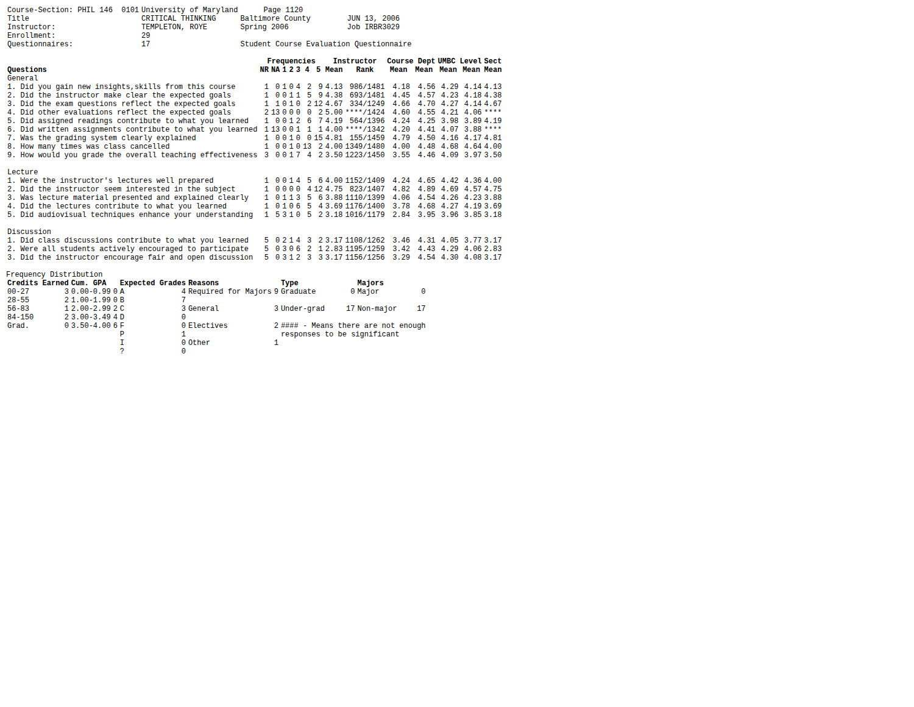| Course-Section: PHIL 146 0101 | University of Maryland | Page 1120 |
| Title | CRITICAL THINKING | Baltimore County | JUN 13, 2006 |
| Instructor: | TEMPLETON, ROYE | Spring 2006 | Job IRBR3029 |
| Enrollment: | 29 |
| Questionnaires: | 17 | Student Course Evaluation Questionnaire |
| | Frequencies | Instructor | Course Dept | UMBC Level | Sect |
| --- | --- | --- | --- | --- | --- |
| Questions | NR | NA | 1 | 2 | 3 | 4 | 5 | Mean | Rank | Mean | Mean | Mean | Mean | Mean |
| General |
| 1. Did you gain new insights,skills from this course | 1 | 0 | 1 | 0 | 4 | 2 | 9 | 4.13 | 986/1481 | 4.18 | 4.56 | 4.29 | 4.14 | 4.13 |
| 2. Did the instructor make clear the expected goals | 1 | 0 | 0 | 1 | 1 | 5 | 9 | 4.38 | 693/1481 | 4.45 | 4.57 | 4.23 | 4.18 | 4.38 |
| 3. Did the exam questions reflect the expected goals | 1 | 1 | 0 | 1 | 0 | 2 | 12 | 4.67 | 334/1249 | 4.66 | 4.70 | 4.27 | 4.14 | 4.67 |
| 4. Did other evaluations reflect the expected goals | 2 | 13 | 0 | 0 | 0 | 0 | 2 | 5.00 | ****/1424 | 4.60 | 4.55 | 4.21 | 4.06 | **** |
| 5. Did assigned readings contribute to what you learned | 1 | 0 | 0 | 1 | 2 | 6 | 7 | 4.19 | 564/1396 | 4.24 | 4.25 | 3.98 | 3.89 | 4.19 |
| 6. Did written assignments contribute to what you learned | 1 | 13 | 0 | 0 | 1 | 1 | 1 | 4.00 | ****/1342 | 4.20 | 4.41 | 4.07 | 3.88 | **** |
| 7. Was the grading system clearly explained | 1 | 0 | 0 | 1 | 0 | 0 | 15 | 4.81 | 155/1459 | 4.79 | 4.50 | 4.16 | 4.17 | 4.81 |
| 8. How many times was class cancelled | 1 | 0 | 0 | 1 | 0 | 13 | 2 | 4.00 | 1349/1480 | 4.00 | 4.48 | 4.68 | 4.64 | 4.00 |
| 9. How would you grade the overall teaching effectiveness | 3 | 0 | 0 | 1 | 7 | 4 | 2 | 3.50 | 1223/1450 | 3.55 | 4.46 | 4.09 | 3.97 | 3.50 |
| Lecture |
| 1. Were the instructor's lectures well prepared | 1 | 0 | 0 | 1 | 4 | 5 | 6 | 4.00 | 1152/1409 | 4.24 | 4.65 | 4.42 | 4.36 | 4.00 |
| 2. Did the instructor seem interested in the subject | 1 | 0 | 0 | 0 | 0 | 4 | 12 | 4.75 | 823/1407 | 4.82 | 4.89 | 4.69 | 4.57 | 4.75 |
| 3. Was lecture material presented and explained clearly | 1 | 0 | 1 | 1 | 3 | 5 | 6 | 3.88 | 1110/1399 | 4.06 | 4.54 | 4.26 | 4.23 | 3.88 |
| 4. Did the lectures contribute to what you learned | 1 | 0 | 1 | 0 | 6 | 5 | 4 | 3.69 | 1176/1400 | 3.78 | 4.68 | 4.27 | 4.19 | 3.69 |
| 5. Did audiovisual techniques enhance your understanding | 1 | 5 | 3 | 1 | 0 | 5 | 2 | 3.18 | 1016/1179 | 2.84 | 3.95 | 3.96 | 3.85 | 3.18 |
| Discussion |
| 1. Did class discussions contribute to what you learned | 5 | 0 | 2 | 1 | 4 | 3 | 2 | 3.17 | 1108/1262 | 3.46 | 4.31 | 4.05 | 3.77 | 3.17 |
| 2. Were all students actively encouraged to participate | 5 | 0 | 3 | 0 | 6 | 2 | 1 | 2.83 | 1195/1259 | 3.42 | 4.43 | 4.29 | 4.06 | 2.83 |
| 3. Did the instructor encourage fair and open discussion | 5 | 0 | 3 | 1 | 2 | 3 | 3 | 3.17 | 1156/1256 | 3.29 | 4.54 | 4.30 | 4.08 | 3.17 |
Frequency Distribution
| Credits Earned | Cum. GPA | Expected Grades | Reasons | Type | Majors |
| --- | --- | --- | --- | --- | --- |
| 00-27 | 3 | 0.00-0.99 | 0 | A | 4 | Required for Majors | 9 | Graduate | 0 | Major | 0 |
| 28-55 | 2 | 1.00-1.99 | 0 | B | 7 | | | | | | |
| 56-83 | 1 | 2.00-2.99 | 2 | C | 3 | General | 3 | Under-grad | 17 | Non-major | 17 |
| 84-150 | 2 | 3.00-3.49 | 4 | D | 0 | | | | | | |
| Grad. | 0 | 3.50-4.00 | 6 | F | 0 | Electives | 2 | #### - Means there are not enough |
| | | | | P | 1 | | | responses to be significant |
| | | | | I | 0 | Other | 1 | | | | |
| | | | | ? | 0 | | | | | | |